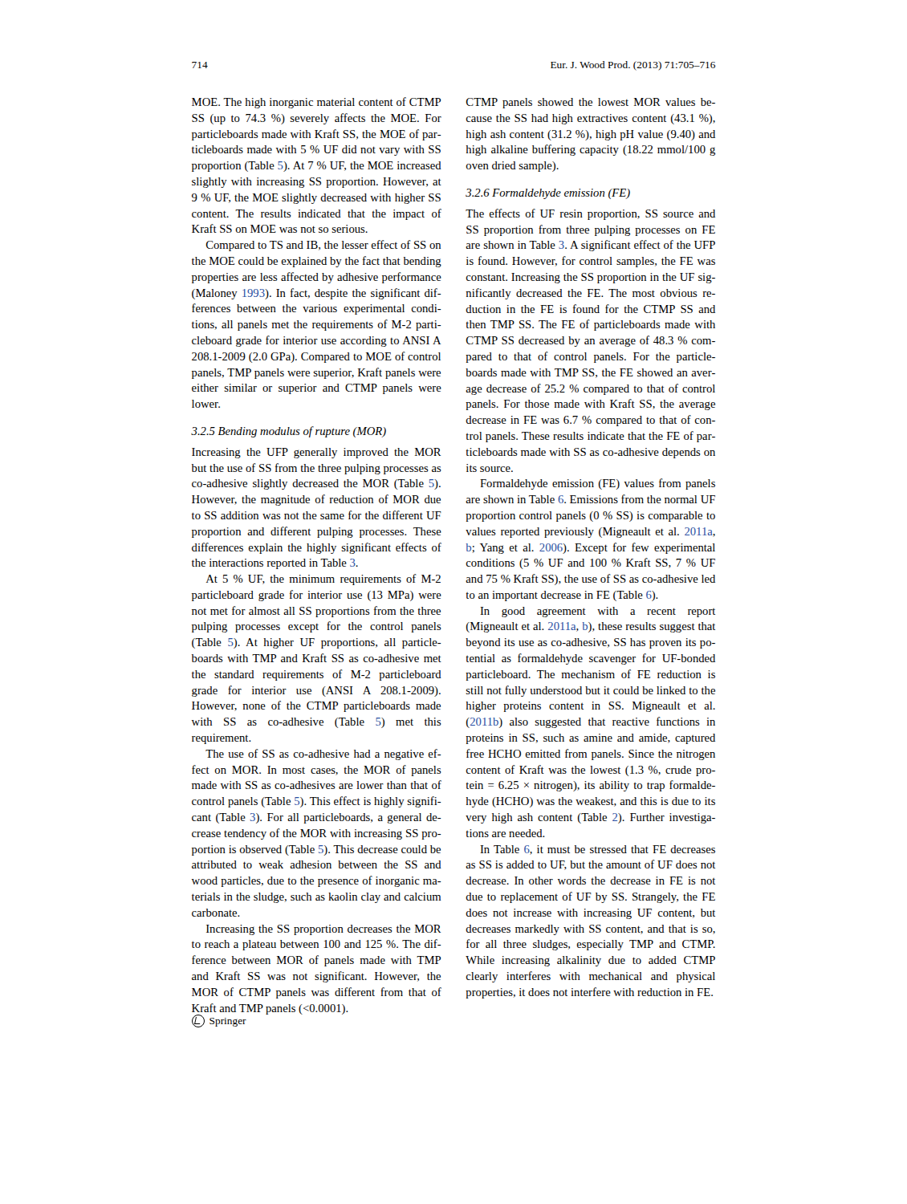714
Eur. J. Wood Prod. (2013) 71:705–716
MOE. The high inorganic material content of CTMP SS (up to 74.3 %) severely affects the MOE. For particleboards made with Kraft SS, the MOE of particleboards made with 5 % UF did not vary with SS proportion (Table 5). At 7 % UF, the MOE increased slightly with increasing SS proportion. However, at 9 % UF, the MOE slightly decreased with higher SS content. The results indicated that the impact of Kraft SS on MOE was not so serious.
Compared to TS and IB, the lesser effect of SS on the MOE could be explained by the fact that bending properties are less affected by adhesive performance (Maloney 1993). In fact, despite the significant differences between the various experimental conditions, all panels met the requirements of M-2 particleboard grade for interior use according to ANSI A 208.1-2009 (2.0 GPa). Compared to MOE of control panels, TMP panels were superior, Kraft panels were either similar or superior and CTMP panels were lower.
3.2.5 Bending modulus of rupture (MOR)
Increasing the UFP generally improved the MOR but the use of SS from the three pulping processes as co-adhesive slightly decreased the MOR (Table 5). However, the magnitude of reduction of MOR due to SS addition was not the same for the different UF proportion and different pulping processes. These differences explain the highly significant effects of the interactions reported in Table 3.
At 5 % UF, the minimum requirements of M-2 particleboard grade for interior use (13 MPa) were not met for almost all SS proportions from the three pulping processes except for the control panels (Table 5). At higher UF proportions, all particleboards with TMP and Kraft SS as co-adhesive met the standard requirements of M-2 particleboard grade for interior use (ANSI A 208.1-2009). However, none of the CTMP particleboards made with SS as co-adhesive (Table 5) met this requirement.
The use of SS as co-adhesive had a negative effect on MOR. In most cases, the MOR of panels made with SS as co-adhesives are lower than that of control panels (Table 5). This effect is highly significant (Table 3). For all particleboards, a general decrease tendency of the MOR with increasing SS proportion is observed (Table 5). This decrease could be attributed to weak adhesion between the SS and wood particles, due to the presence of inorganic materials in the sludge, such as kaolin clay and calcium carbonate.
Increasing the SS proportion decreases the MOR to reach a plateau between 100 and 125 %. The difference between MOR of panels made with TMP and Kraft SS was not significant. However, the MOR of CTMP panels was different from that of Kraft and TMP panels (<0.0001).
CTMP panels showed the lowest MOR values because the SS had high extractives content (43.1 %), high ash content (31.2 %), high pH value (9.40) and high alkaline buffering capacity (18.22 mmol/100 g oven dried sample).
3.2.6 Formaldehyde emission (FE)
The effects of UF resin proportion, SS source and SS proportion from three pulping processes on FE are shown in Table 3. A significant effect of the UFP is found. However, for control samples, the FE was constant. Increasing the SS proportion in the UF significantly decreased the FE. The most obvious reduction in the FE is found for the CTMP SS and then TMP SS. The FE of particleboards made with CTMP SS decreased by an average of 48.3 % compared to that of control panels. For the particleboards made with TMP SS, the FE showed an average decrease of 25.2 % compared to that of control panels. For those made with Kraft SS, the average decrease in FE was 6.7 % compared to that of control panels. These results indicate that the FE of particleboards made with SS as co-adhesive depends on its source.
Formaldehyde emission (FE) values from panels are shown in Table 6. Emissions from the normal UF proportion control panels (0 % SS) is comparable to values reported previously (Migneault et al. 2011a, b; Yang et al. 2006). Except for few experimental conditions (5 % UF and 100 % Kraft SS, 7 % UF and 75 % Kraft SS), the use of SS as co-adhesive led to an important decrease in FE (Table 6).
In good agreement with a recent report (Migneault et al. 2011a, b), these results suggest that beyond its use as co-adhesive, SS has proven its potential as formaldehyde scavenger for UF-bonded particleboard. The mechanism of FE reduction is still not fully understood but it could be linked to the higher proteins content in SS. Migneault et al. (2011b) also suggested that reactive functions in proteins in SS, such as amine and amide, captured free HCHO emitted from panels. Since the nitrogen content of Kraft was the lowest (1.3 %, crude protein = 6.25 × nitrogen), its ability to trap formaldehyde (HCHO) was the weakest, and this is due to its very high ash content (Table 2). Further investigations are needed.
In Table 6, it must be stressed that FE decreases as SS is added to UF, but the amount of UF does not decrease. In other words the decrease in FE is not due to replacement of UF by SS. Strangely, the FE does not increase with increasing UF content, but decreases markedly with SS content, and that is so, for all three sludges, especially TMP and CTMP. While increasing alkalinity due to added CTMP clearly interferes with mechanical and physical properties, it does not interfere with reduction in FE.
Springer